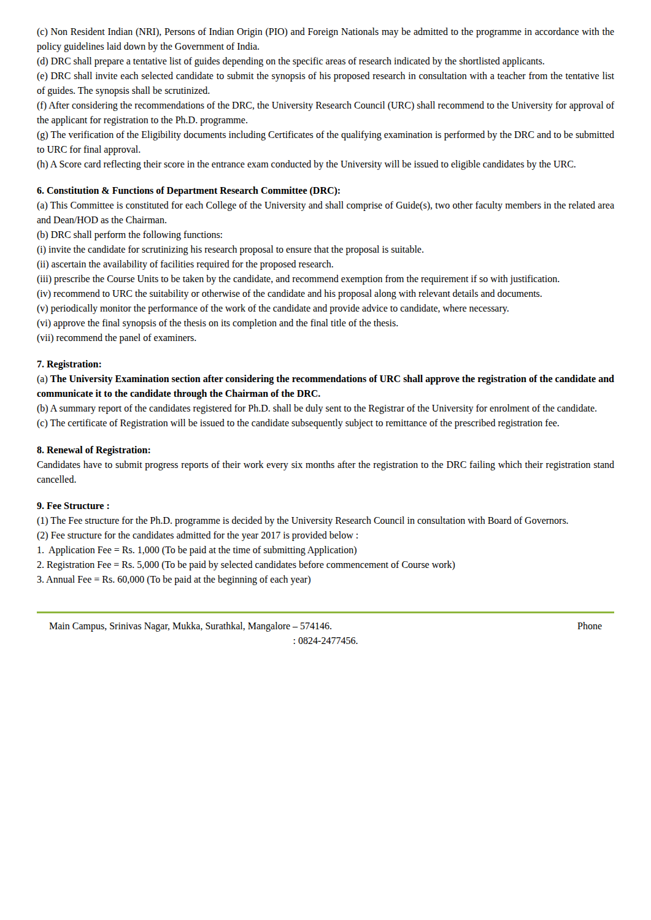(c) Non Resident Indian (NRI), Persons of Indian Origin (PIO) and Foreign Nationals may be admitted to the programme in accordance with the policy guidelines laid down by the Government of India.
(d) DRC shall prepare a tentative list of guides depending on the specific areas of research indicated by the shortlisted applicants.
(e) DRC shall invite each selected candidate to submit the synopsis of his proposed research in consultation with a teacher from the tentative list of guides. The synopsis shall be scrutinized.
(f) After considering the recommendations of the DRC, the University Research Council (URC) shall recommend to the University for approval of the applicant for registration to the Ph.D. programme.
(g) The verification of the Eligibility documents including Certificates of the qualifying examination is performed by the DRC and to be submitted to URC for final approval.
(h) A Score card reflecting their score in the entrance exam conducted by the University will be issued to eligible candidates by the URC.
6. Constitution & Functions of Department Research Committee (DRC):
(a) This Committee is constituted for each College of the University and shall comprise of Guide(s), two other faculty members in the related area and Dean/HOD as the Chairman.
(b) DRC shall perform the following functions:
(i) invite the candidate for scrutinizing his research proposal to ensure that the proposal is suitable.
(ii) ascertain the availability of facilities required for the proposed research.
(iii) prescribe the Course Units to be taken by the candidate, and recommend exemption from the requirement if so with justification.
(iv) recommend to URC the suitability or otherwise of the candidate and his proposal along with relevant details and documents.
(v) periodically monitor the performance of the work of the candidate and provide advice to candidate, where necessary.
(vi) approve the final synopsis of the thesis on its completion and the final title of the thesis.
(vii) recommend the panel of examiners.
7. Registration:
(a) The University Examination section after considering the recommendations of URC shall approve the registration of the candidate and communicate it to the candidate through the Chairman of the DRC.
(b) A summary report of the candidates registered for Ph.D. shall be duly sent to the Registrar of the University for enrolment of the candidate.
(c) The certificate of Registration will be issued to the candidate subsequently subject to remittance of the prescribed registration fee.
8. Renewal of Registration:
Candidates have to submit progress reports of their work every six months after the registration to the DRC failing which their registration stand cancelled.
9. Fee Structure :
(1) The Fee structure for the Ph.D. programme is decided by the University Research Council in consultation with Board of Governors.
(2) Fee structure for the candidates admitted for the year 2017 is provided below :
1. Application Fee = Rs. 1,000 (To be paid at the time of submitting Application)
2. Registration Fee = Rs. 5,000 (To be paid by selected candidates before commencement of Course work)
3. Annual Fee = Rs. 60,000 (To be paid at the beginning of each year)
Main Campus, Srinivas Nagar, Mukka, Surathkal, Mangalore – 574146.
Phone
: 0824-2477456.